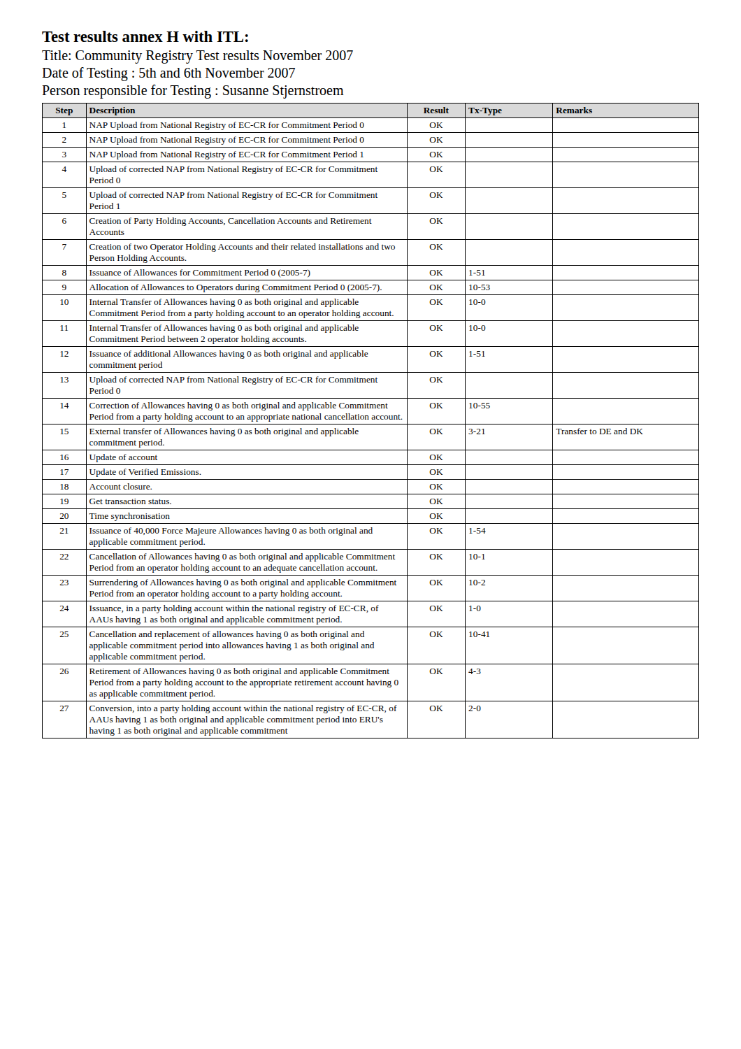Test results annex H with ITL:
Title: Community Registry Test results November 2007
Date of Testing : 5th and 6th November 2007
Person responsible for Testing : Susanne Stjernstroem
| Step | Description | Result | Tx-Type | Remarks |
| --- | --- | --- | --- | --- |
| 1 | NAP Upload from National Registry of EC-CR for Commitment Period 0 | OK | | |
| 2 | NAP Upload from National Registry of EC-CR for Commitment Period 0 | OK | | |
| 3 | NAP Upload from National Registry of EC-CR for Commitment Period 1 | OK | | |
| 4 | Upload of corrected NAP from National Registry of EC-CR for Commitment Period 0 | OK | | |
| 5 | Upload of corrected NAP from National Registry of EC-CR for Commitment Period 1 | OK | | |
| 6 | Creation of Party Holding Accounts, Cancellation Accounts and Retirement Accounts | OK | | |
| 7 | Creation of two Operator Holding Accounts and their related installations and two Person Holding Accounts. | OK | | |
| 8 | Issuance of Allowances for Commitment Period 0 (2005-7) | OK | 1-51 | |
| 9 | Allocation of Allowances to Operators during Commitment Period 0 (2005-7). | OK | 10-53 | |
| 10 | Internal Transfer of Allowances having 0 as both original and applicable Commitment Period from a party holding account to an operator holding account. | OK | 10-0 | |
| 11 | Internal Transfer of Allowances having 0 as both original and applicable Commitment Period between 2 operator holding accounts. | OK | 10-0 | |
| 12 | Issuance of additional Allowances having 0 as both original and applicable commitment period | OK | 1-51 | |
| 13 | Upload of corrected NAP from National Registry of EC-CR for Commitment Period 0 | OK | | |
| 14 | Correction of Allowances having 0 as both original and applicable Commitment Period from a party holding account to an appropriate national cancellation account. | OK | 10-55 | |
| 15 | External transfer of Allowances having 0 as both original and applicable commitment period. | OK | 3-21 | Transfer to DE and DK |
| 16 | Update of account | OK | | |
| 17 | Update of Verified Emissions. | OK | | |
| 18 | Account closure. | OK | | |
| 19 | Get transaction status. | OK | | |
| 20 | Time synchronisation | OK | | |
| 21 | Issuance of 40,000 Force Majeure Allowances having 0 as both original and applicable commitment period. | OK | 1-54 | |
| 22 | Cancellation of Allowances having 0 as both original and applicable Commitment Period from an operator holding account to an adequate cancellation account. | OK | 10-1 | |
| 23 | Surrendering of Allowances having 0 as both original and applicable Commitment Period from an operator holding account to a party holding account. | OK | 10-2 | |
| 24 | Issuance, in a party holding account within the national registry of EC-CR, of AAUs having 1 as both original and applicable commitment period. | OK | 1-0 | |
| 25 | Cancellation and replacement of allowances having 0 as both original and applicable commitment period into allowances having 1 as both original and applicable commitment period. | OK | 10-41 | |
| 26 | Retirement of Allowances having 0 as both original and applicable Commitment Period from a party holding account to the appropriate retirement account having 0 as applicable commitment period. | OK | 4-3 | |
| 27 | Conversion, into a party holding account within the national registry of EC-CR, of AAUs having 1 as both original and applicable commitment period into ERU's having 1 as both original and applicable commitment | OK | 2-0 | |